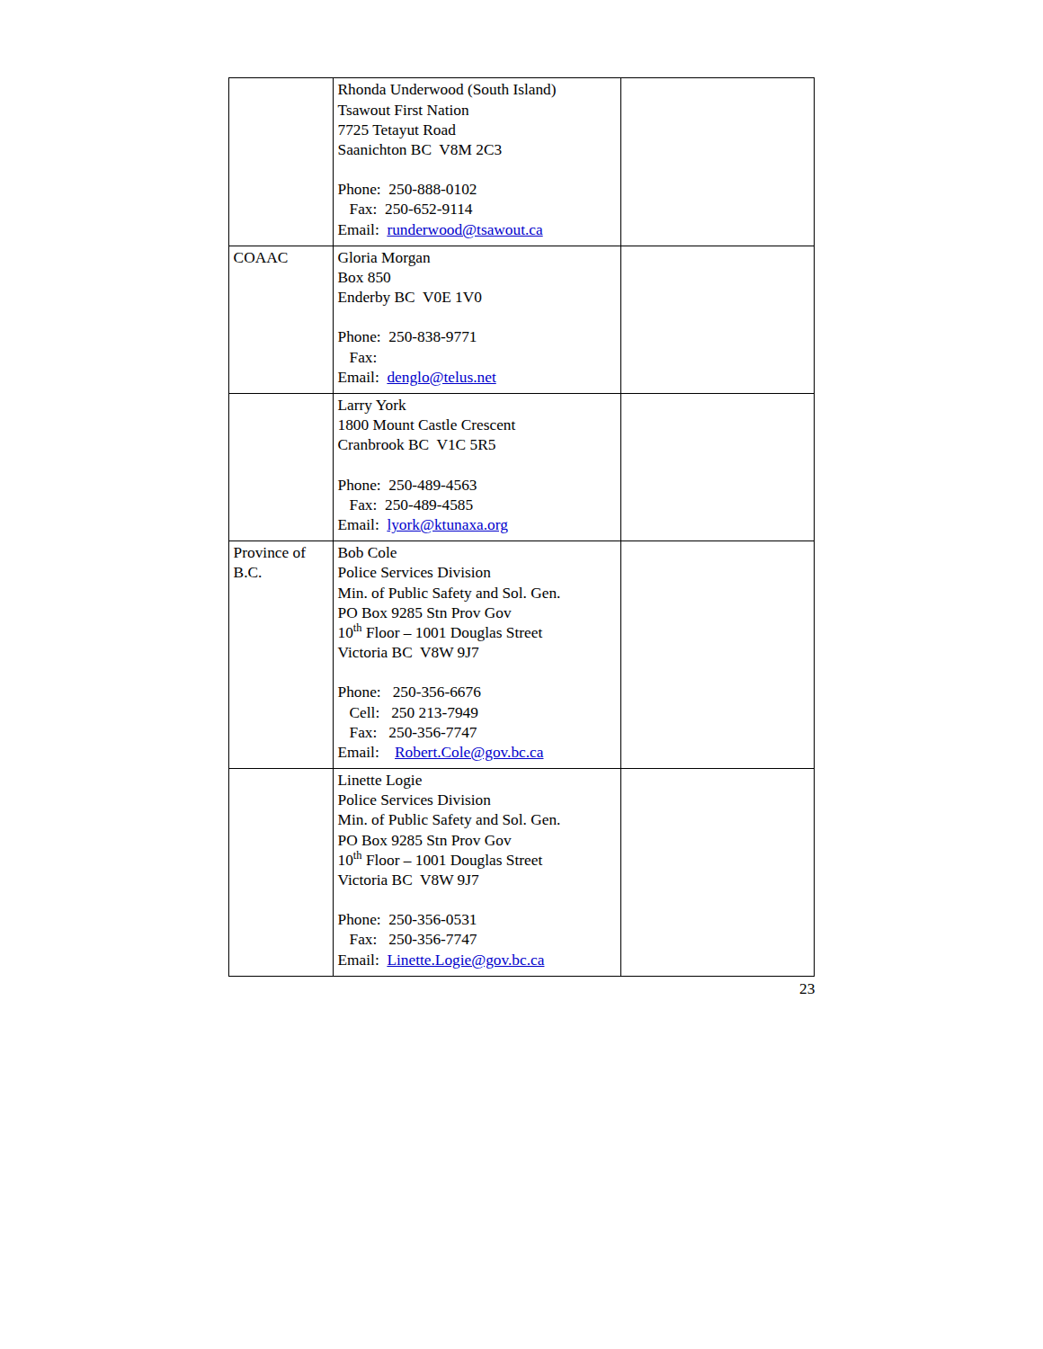| | Rhonda Underwood (South Island) Tsawout First Nation 7725 Tetayut Road Saanichton BC V8M 2C3 Phone: 250-888-0102 Fax: 250-652-9114 Email: runderwood@tsawout.ca | |
| COAAC | Gloria Morgan Box 850 Enderby BC V0E 1V0 Phone: 250-838-9771 Fax: Email: denglo@telus.net | |
| | Larry York 1800 Mount Castle Crescent Cranbrook BC V1C 5R5 Phone: 250-489-4563 Fax: 250-489-4585 Email: lyork@ktunaxa.org | |
| Province of B.C. | Bob Cole Police Services Division Min. of Public Safety and Sol. Gen. PO Box 9285 Stn Prov Gov 10 th Floor – 1001 Douglas Street Victoria BC V8W 9J7 Phone: 250-356-6676 Cell: 250 213-7949 Fax: 250-356-7747 Email: Robert.Cole@gov.bc.ca | |
| | Linette Logie Police Services Division Min. of Public Safety and Sol. Gen. PO Box 9285 Stn Prov Gov 10 th Floor – 1001 Douglas Street Victoria BC V8W 9J7 Phone: 250-356-0531 Fax: 250-356-7747 Email: Linette.Logie@gov.bc.ca | |
23